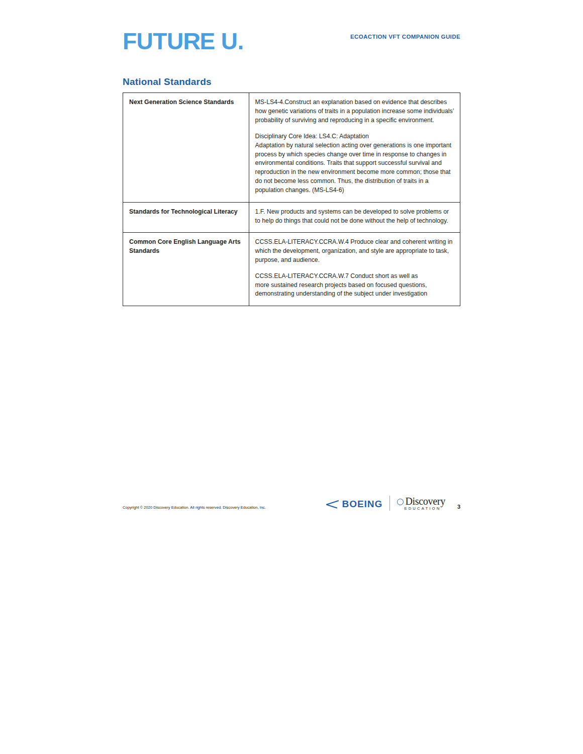ECOACTION VFT COMPANION GUIDE
FUTURE U.
National Standards
| Next Generation Science Standards | MS-LS4-4.Construct an explanation based on evidence that describes how genetic variations of traits in a population increase some individuals’ probability of surviving and reproducing in a specific environment. Disciplinary Core Idea: LS4.C: Adaptation Adaptation by natural selection acting over generations is one important process by which species change over time in response to changes in environmental conditions. Traits that support successful survival and reproduction in the new environment become more common; those that do not become less common. Thus, the distribution of traits in a population changes. (MS-LS4-6) |
| Standards for Technological Literacy | 1.F. New products and systems can be developed to solve problems or to help do things that could not be done without the help of technology. |
| Common Core English Language Arts Standards | CCSS.ELA-LITERACY.CCRA.W.4 Produce clear and coherent writing in which the development, organization, and style are appropriate to task, purpose, and audience. CCSS.ELA-LITERACY.CCRA.W.7 Conduct short as well as more sustained research projects based on focused questions, demonstrating understanding of the subject under investigation |
Copyright © 2020 Discovery Education. All rights reserved. Discovery Education, Inc.
BOEING
Discovery EDUCATION
3